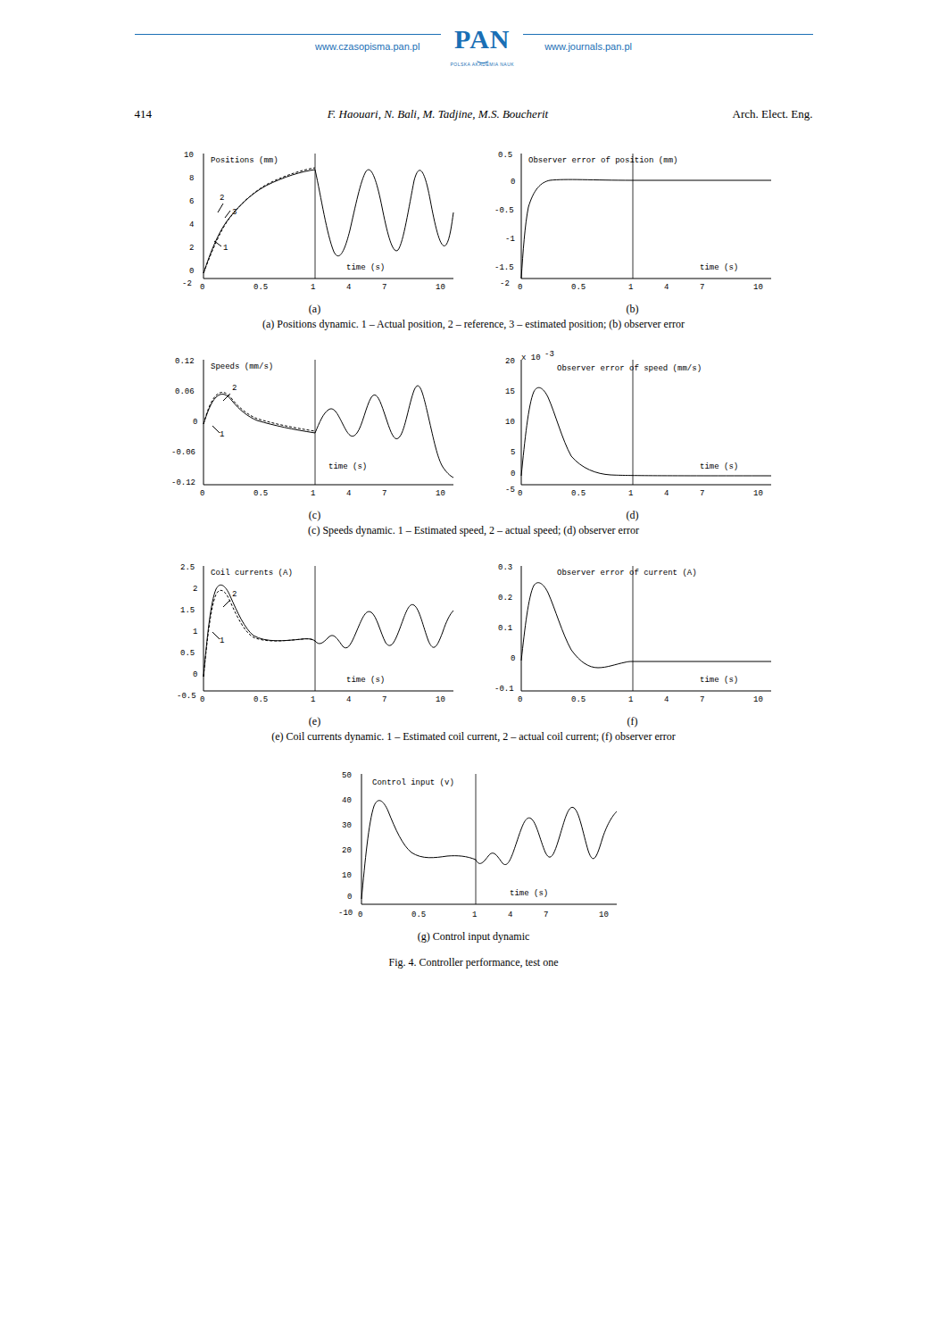www.czasopisma.pan.pl
PAN
‿
POLSKA AKADEMIA NAUK
www.journals.pan.pl
414
F. Haouari, N. Bali, M. Tadjine, M.S. Boucherit
Arch. Elect. Eng.
10 8 6 4 2 0 -2 0 0.5 1 4 7 10 Positions (mm) time (s) 2 3 1
0.5 0 -0.5 -1 -1.5 -2 0 0.5 1 4 7 10 Observer error of position (mm) time (s)
(a)(b)
(a) Positions dynamic. 1 – Actual position, 2 – reference, 3 – estimated position; (b) observer error
0.12 0.06 0 -0.06 -0.12 0 0.5 1 4 7 10 Speeds (mm/s) time (s) 2 1
20 x 10 -3 15 10 5 0 -5 0 0.5 1 4 7 10 Observer error of speed (mm/s) time (s)
(c)(d)
(c) Speeds dynamic. 1 – Estimated speed, 2 – actual speed; (d) observer error
2.5 2 1.5 1 0.5 0 -0.5 0 0.5 1 4 7 10 Coil currents (A) time (s) 2 1
0.3 0.2 0.1 0 -0.1 0 0.5 1 4 7 10 Observer error of current (A) time (s)
(e)(f)
(e) Coil currents dynamic. 1 – Estimated coil current, 2 – actual coil current; (f) observer error
50 40 30 20 10 0 -10 0 0.5 1 4 7 10 Control input (v) time (s)
(g) Control input dynamic
Fig. 4. Controller performance, test one